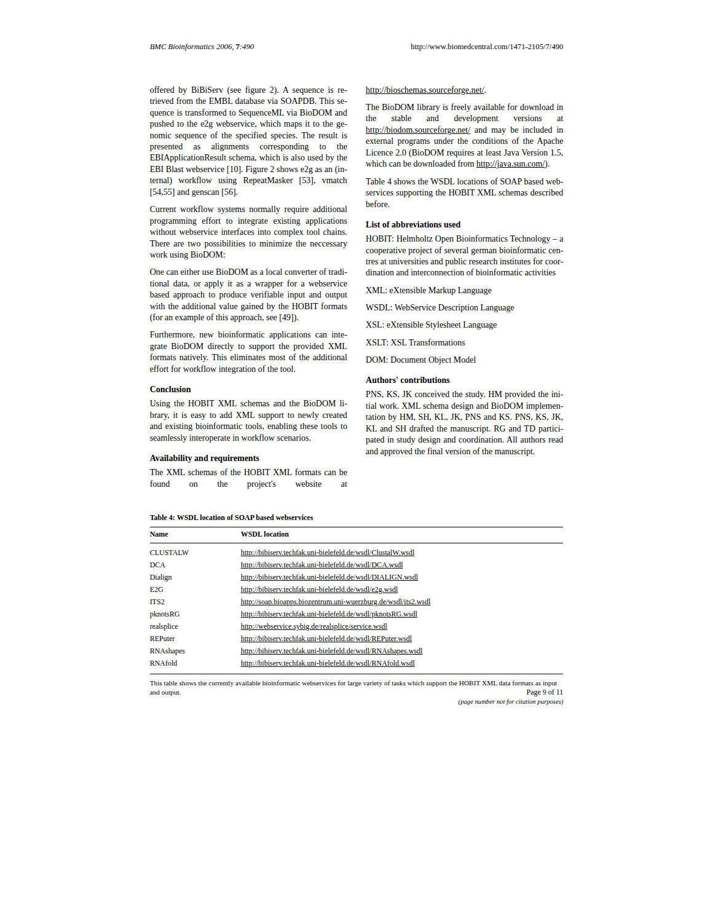BMC Bioinformatics 2006, 7:490
http://www.biomedcentral.com/1471-2105/7/490
offered by BiBiServ (see figure 2). A sequence is retrieved from the EMBL database via SOAPDB. This sequence is transformed to SequenceML via BioDOM and pushed to the e2g webservice, which maps it to the genomic sequence of the specified species. The result is presented as alignments corresponding to the EBIApplicationResult schema, which is also used by the EBI Blast webservice [10]. Figure 2 shows e2g as an (internal) workflow using RepeatMasker [53], vmatch [54,55] and genscan [56].
Current workflow systems normally require additional programming effort to integrate existing applications without webservice interfaces into complex tool chains. There are two possibilities to minimize the neccessary work using BioDOM:
One can either use BioDOM as a local converter of traditional data, or apply it as a wrapper for a webservice based approach to produce verifiable input and output with the additional value gained by the HOBIT formats (for an example of this approach, see [49]).
Furthermore, new bioinformatic applications can integrate BioDOM directly to support the provided XML formats natively. This eliminates most of the additional effort for workflow integration of the tool.
Conclusion
Using the HOBIT XML schemas and the BioDOM library, it is easy to add XML support to newly created and existing bioinformatic tools, enabling these tools to seamlessly interoperate in workflow scenarios.
Availability and requirements
The XML schemas of the HOBIT XML formats can be found on the project's website at http://bioschemas.sourceforge.net/.
The BioDOM library is freely available for download in the stable and development versions at http://biodom.sourceforge.net/ and may be included in external programs under the conditions of the Apache Licence 2.0 (BioDOM requires at least Java Version 1.5, which can be downloaded from http://java.sun.com/).
Table 4 shows the WSDL locations of SOAP based webservices supporting the HOBIT XML schemas described before.
List of abbreviations used
HOBIT: Helmholtz Open Bioinformatics Technology – a cooperative project of several german bioinformatic centres at universities and public research institutes for coordination and interconnection of bioinformatic activities
XML: eXtensible Markup Language
WSDL: WebService Description Language
XSL: eXtensible Stylesheet Language
XSLT: XSL Transformations
DOM: Document Object Model
Authors' contributions
PNS, KS, JK conceived the study. HM provided the initial work. XML schema design and BioDOM implementation by HM, SH, KL, JK, PNS and KS. PNS, KS, JK, KL and SH drafted the manuscript. RG and TD participated in study design and coordination. All authors read and approved the final version of the manuscript.
Table 4: WSDL location of SOAP based webservices
| Name | WSDL location |
| --- | --- |
| CLUSTALW | http://bibiserv.techfak.uni-bielefeld.de/wsdl/ClustalW.wsdl |
| DCA | http://bibiserv.techfak.uni-bielefeld.de/wsdl/DCA.wsdl |
| Dialign | http://bibiserv.techfak.uni-bielefeld.de/wsdl/DIALIGN.wsdl |
| E2G | http://bibiserv.techfak.uni-bielefeld.de/wsdl/e2g.wsdl |
| ITS2 | http://soap.bioapps.biozentrum.uni-wuerzburg.de/wsdl/its2.wsdl |
| pknotsRG | http://bibiserv.techfak.uni-bielefeld.de/wsdl/pknotsRG.wsdl |
| realsplice | http://webservice.sybig.de/realsplice/service.wsdl |
| REPuter | http://bibiserv.techfak.uni-bielefeld.de/wsdl/REPuter.wsdl |
| RNAshapes | http://bibiserv.techfak.uni-bielefeld.de/wsdl/RNAshapes.wsdl |
| RNAfold | http://bibiserv.techfak.uni-bielefeld.de/wsdl/RNAfold.wsdl |
This table shows the currently available bioinformatic webservices for large variety of tasks which support the HOBIT XML data formats as input and output.
Page 9 of 11
(page number not for citation purposes)